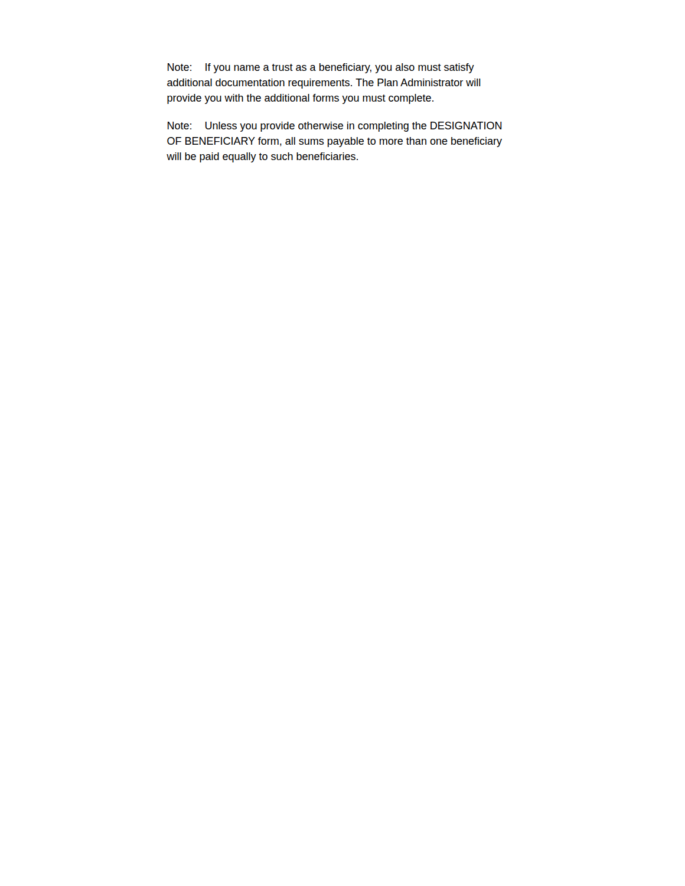Note: If you name a trust as a beneficiary, you also must satisfy additional documentation requirements. The Plan Administrator will provide you with the additional forms you must complete.
Note: Unless you provide otherwise in completing the Designation of Beneficiary form, all sums payable to more than one beneficiary will be paid equally to such beneficiaries.